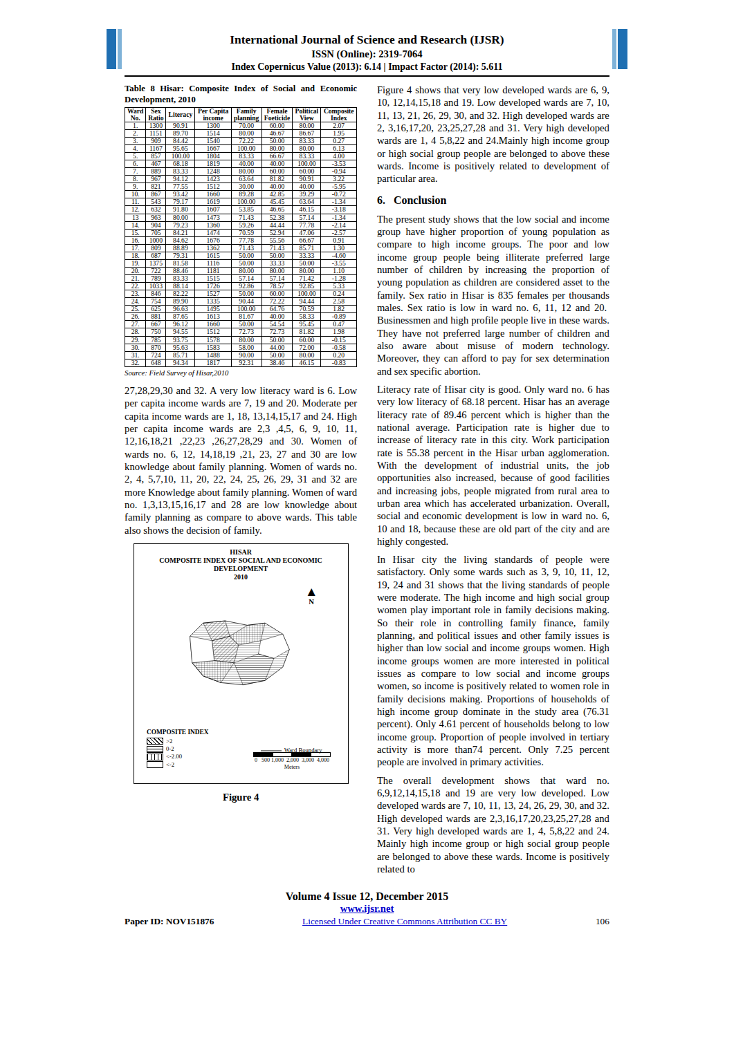International Journal of Science and Research (IJSR)
ISSN (Online): 2319-7064
Index Copernicus Value (2013): 6.14 | Impact Factor (2014): 5.611
Table 8 Hisar: Composite Index of Social and Economic Development, 2010
| Ward No. | Sex Ratio | Literacy | Per Capita income | Family planning | Female Foeticide | Political View | Composite Index |
| --- | --- | --- | --- | --- | --- | --- | --- |
| 1. | 1300 | 90.91 | 1300 | 70.00 | 60.00 | 80.00 | 2.07 |
| 2. | 1151 | 89.70 | 1514 | 80.00 | 46.67 | 86.67 | 1.95 |
| 3. | 909 | 84.42 | 1540 | 72.22 | 50.00 | 83.33 | 0.27 |
| 4. | 1167 | 95.65 | 1667 | 100.00 | 80.00 | 80.00 | 6.13 |
| 5. | 857 | 100.00 | 1804 | 83.33 | 66.67 | 83.33 | 4.00 |
| 6. | 467 | 68.18 | 1819 | 40.00 | 40.00 | 100.00 | -3.53 |
| 7. | 889 | 83.33 | 1248 | 80.00 | 60.00 | 60.00 | -0.94 |
| 8. | 967 | 94.12 | 1423 | 63.64 | 81.82 | 90.91 | 3.22 |
| 9. | 821 | 77.55 | 1512 | 30.00 | 40.00 | 40.00 | -5.95 |
| 10. | 867 | 93.42 | 1660 | 89.28 | 42.85 | 39.29 | -0.72 |
| 11. | 543 | 79.17 | 1619 | 100.00 | 45.45 | 63.64 | -1.34 |
| 12. | 632 | 91.80 | 1607 | 53.85 | 46.65 | 46.15 | -3.18 |
| 13 | 963 | 80.00 | 1473 | 71.43 | 52.38 | 57.14 | -1.34 |
| 14. | 904 | 79.23 | 1360 | 59.26 | 44.44 | 77.78 | -2.14 |
| 15. | 705 | 84.21 | 1474 | 70.59 | 52.94 | 47.06 | -2.57 |
| 16. | 1000 | 84.62 | 1676 | 77.78 | 55.56 | 66.67 | 0.91 |
| 17. | 809 | 88.89 | 1362 | 71.43 | 71.43 | 85.71 | 1.30 |
| 18. | 687 | 79.31 | 1615 | 50.00 | 50.00 | 33.33 | -4.60 |
| 19. | 1375 | 81.58 | 1116 | 50.00 | 33.33 | 50.00 | -3.55 |
| 20. | 722 | 88.46 | 1181 | 80.00 | 80.00 | 80.00 | 1.10 |
| 21. | 789 | 83.33 | 1515 | 57.14 | 57.14 | 71.42 | -1.28 |
| 22. | 1033 | 88.14 | 1726 | 92.86 | 78.57 | 92.85 | 5.33 |
| 23. | 846 | 82.22 | 1527 | 50.00 | 60.00 | 100.00 | 0.24 |
| 24. | 754 | 89.90 | 1335 | 90.44 | 72.22 | 94.44 | 2.58 |
| 25. | 625 | 96.63 | 1495 | 100.00 | 64.76 | 70.59 | 1.82 |
| 26. | 881 | 87.65 | 1613 | 81.67 | 40.00 | 58.33 | -0.89 |
| 27. | 667 | 96.12 | 1660 | 50.00 | 54.54 | 95.45 | 0.47 |
| 28. | 750 | 94.55 | 1512 | 72.73 | 72.73 | 81.82 | 1.98 |
| 29. | 785 | 93.75 | 1578 | 80.00 | 50.00 | 60.00 | -0.15 |
| 30. | 870 | 95.63 | 1583 | 58.00 | 44.00 | 72.00 | -0.58 |
| 31. | 724 | 85.71 | 1488 | 90.00 | 50.00 | 80.00 | 0.20 |
| 32. | 648 | 94.34 | 1817 | 92.31 | 38.46 | 46.15 | -0.83 |
Source: Field Survey of Hisar,2010
27,28,29,30 and 32. A very low literacy ward is 6. Low per capita income wards are 7, 19 and 20. Moderate per capita income wards are 1, 18, 13,14,15,17 and 24. High per capita income wards are 2,3 ,4,5, 6, 9, 10, 11, 12,16,18,21 ,22,23 ,26,27,28,29 and 30. Women of wards no. 6, 12, 14,18,19 ,21, 23, 27 and 30 are low knowledge about family planning. Women of wards no. 2, 4, 5,7,10, 11, 20, 22, 24, 25, 26, 29, 31 and 32 are more Knowledge about family planning. Women of ward no. 1,3,13,15,16,17 and 28 are low knowledge about family planning as compare to above wards. This table also shows the decision of family.
HISAR
COMPOSITE INDEX OF SOCIAL AND ECONOMIC
DEVELOPMENT
2010
▲
N
COMPOSITE INDEX
>2
0-2
<-2.00
<-2
Ward Boundary
0 500 1,000 2,000 3,000 4,000
Meters
Figure 4
Figure 4 shows that very low developed wards are 6, 9, 10, 12,14,15,18 and 19. Low developed wards are 7, 10, 11, 13, 21, 26, 29, 30, and 32. High developed wards are 2, 3,16,17,20, 23,25,27,28 and 31. Very high developed wards are 1, 4 5,8,22 and 24.Mainly high income group or high social group people are belonged to above these wards. Income is positively related to development of particular area.
6. Conclusion
The present study shows that the low social and income group have higher proportion of young population as compare to high income groups. The poor and low income group people being illiterate preferred large number of children by increasing the proportion of young population as children are considered asset to the family. Sex ratio in Hisar is 835 females per thousands males. Sex ratio is low in ward no. 6, 11, 12 and 20. Businessmen and high profile people live in these wards. They have not preferred large number of children and also aware about misuse of modern technology. Moreover, they can afford to pay for sex determination and sex specific abortion.
Literacy rate of Hisar city is good. Only ward no. 6 has very low literacy of 68.18 percent. Hisar has an average literacy rate of 89.46 percent which is higher than the national average. Participation rate is higher due to increase of literacy rate in this city. Work participation rate is 55.38 percent in the Hisar urban agglomeration. With the development of industrial units, the job opportunities also increased, because of good facilities and increasing jobs, people migrated from rural area to urban area which has accelerated urbanization. Overall, social and economic development is low in ward no. 6, 10 and 18, because these are old part of the city and are highly congested.
In Hisar city the living standards of people were satisfactory. Only some wards such as 3, 9, 10, 11, 12, 19, 24 and 31 shows that the living standards of people were moderate. The high income and high social group women play important role in family decisions making. So their role in controlling family finance, family planning, and political issues and other family issues is higher than low social and income groups women. High income groups women are more interested in political issues as compare to low social and income groups women, so income is positively related to women role in family decisions making. Proportions of households of high income group dominate in the study area (76.31 percent). Only 4.61 percent of households belong to low income group. Proportion of people involved in tertiary activity is more than74 percent. Only 7.25 percent people are involved in primary activities.
The overall development shows that ward no. 6,9,12,14,15,18 and 19 are very low developed. Low developed wards are 7, 10, 11, 13, 24, 26, 29, 30, and 32. High developed wards are 2,3,16,17,20,23,25,27,28 and 31. Very high developed wards are 1, 4, 5,8,22 and 24. Mainly high income group or high social group people are belonged to above these wards. Income is positively related to
Volume 4 Issue 12, December 2015
www.ijsr.net
Paper ID: NOV151876 Licensed Under Creative Commons Attribution CC BY 106